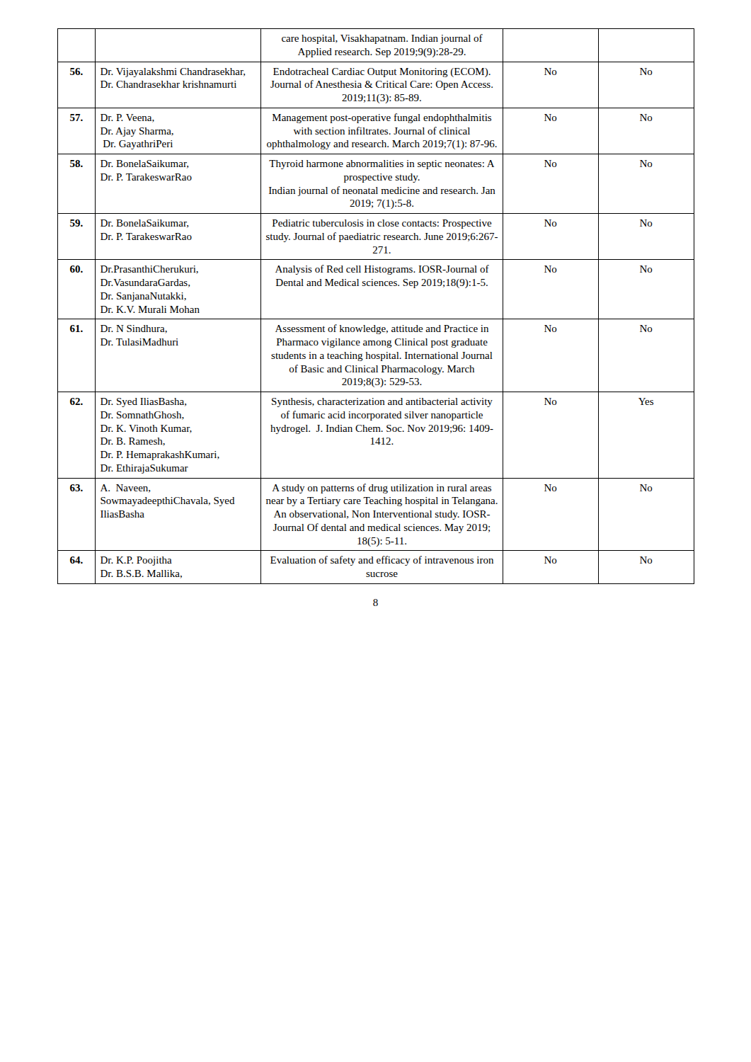| | | care hospital, Visakhapatnam. Indian journal of Applied research. Sep 2019;9(9):28-29. | | |
| 56. | Dr. Vijayalakshmi Chandrasekhar, Dr. Chandrasekhar krishnamurti | Endotracheal Cardiac Output Monitoring (ECOM). Journal of Anesthesia & Critical Care: Open Access. 2019;11(3): 85-89. | No | No |
| 57. | Dr. P. Veena, Dr. Ajay Sharma, Dr. GayathriPeri | Management post-operative fungal endophthalmitis with section infiltrates. Journal of clinical ophthalmology and research. March 2019;7(1): 87-96. | No | No |
| 58. | Dr. BonelaSaikumar, Dr. P. TarakeswarRao | Thyroid harmone abnormalities in septic neonates: A prospective study. Indian journal of neonatal medicine and research. Jan 2019; 7(1):5-8. | No | No |
| 59. | Dr. BonelaSaikumar, Dr. P. TarakeswarRao | Pediatric tuberculosis in close contacts: Prospective study. Journal of paediatric research. June 2019;6:267-271. | No | No |
| 60. | Dr.PrasanthiCherukuri, Dr.VasundaraGardas, Dr. SanjanaNutakki, Dr. K.V. Murali Mohan | Analysis of Red cell Histograms. IOSR-Journal of Dental and Medical sciences. Sep 2019;18(9):1-5. | No | No |
| 61. | Dr. N Sindhura, Dr. TulasiMadhuri | Assessment of knowledge, attitude and Practice in Pharmaco vigilance among Clinical post graduate students in a teaching hospital. International Journal of Basic and Clinical Pharmacology. March 2019;8(3): 529-53. | No | No |
| 62. | Dr. Syed IliasBasha, Dr. SomnathGhosh, Dr. K. Vinoth Kumar, Dr. B. Ramesh, Dr. P. HemaprakashKumari, Dr. EthirajaSukumar | Synthesis, characterization and antibacterial activity of fumaric acid incorporated silver nanoparticle hydrogel. J. Indian Chem. Soc. Nov 2019;96: 1409-1412. | No | Yes |
| 63. | A. Naveen, SowmayadeepthiChavala, Syed IliasBasha | A study on patterns of drug utilization in rural areas near by a Tertiary care Teaching hospital in Telangana. An observational, Non Interventional study. IOSR-Journal Of dental and medical sciences. May 2019; 18(5): 5-11. | No | No |
| 64. | Dr. K.P. Poojitha Dr. B.S.B. Mallika, | Evaluation of safety and efficacy of intravenous iron sucrose | No | No |
8